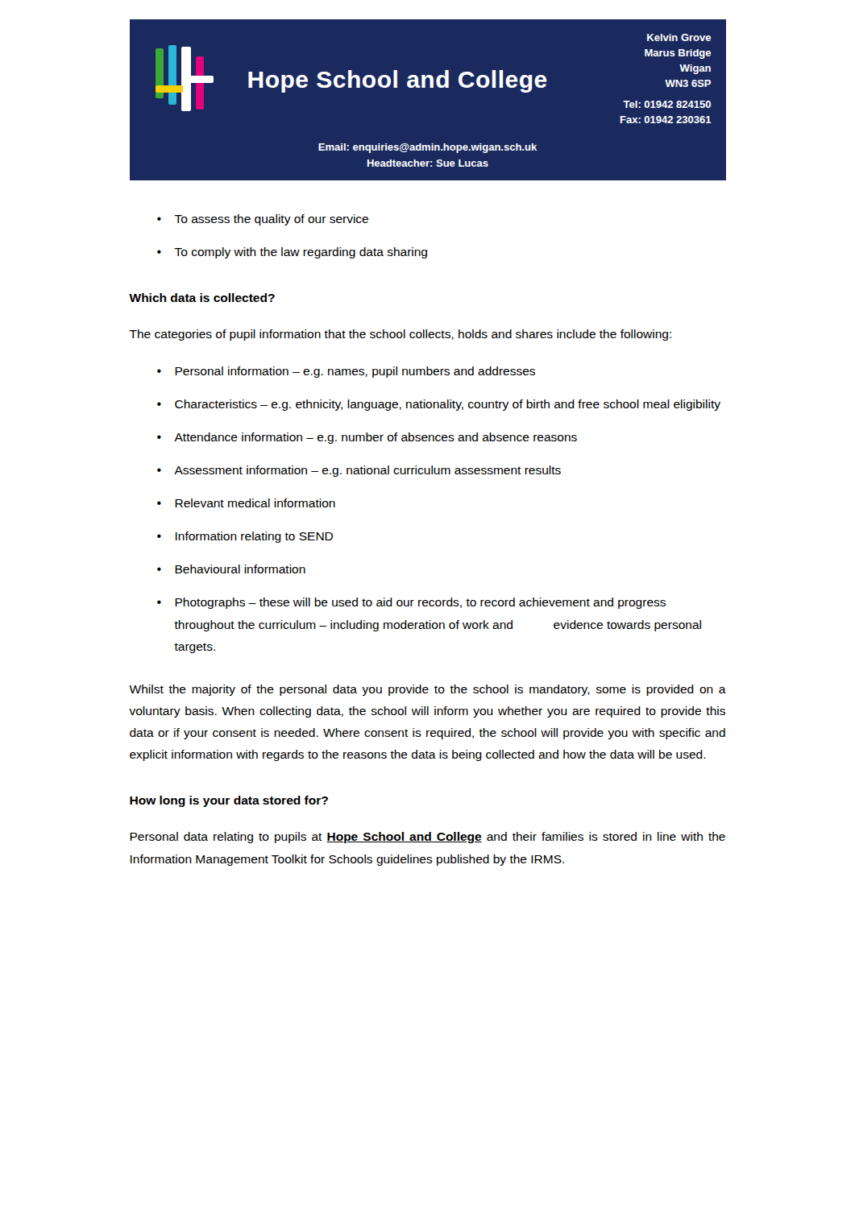Hope School and College
Kelvin Grove
Marus Bridge
Wigan
WN3 6SP
Tel: 01942 824150
Fax: 01942 230361
Email: enquiries@admin.hope.wigan.sch.uk
Headteacher: Sue Lucas
To assess the quality of our service
To comply with the law regarding data sharing
Which data is collected?
The categories of pupil information that the school collects, holds and shares include the following:
Personal information – e.g. names, pupil numbers and addresses
Characteristics – e.g. ethnicity, language, nationality, country of birth and free school meal eligibility
Attendance information – e.g. number of absences and absence reasons
Assessment information – e.g. national curriculum assessment results
Relevant medical information
Information relating to SEND
Behavioural information
Photographs – these will be used to aid our records, to record achievement and progress throughout the curriculum – including moderation of work and evidence towards personal targets.
Whilst the majority of the personal data you provide to the school is mandatory, some is provided on a voluntary basis. When collecting data, the school will inform you whether you are required to provide this data or if your consent is needed. Where consent is required, the school will provide you with specific and explicit information with regards to the reasons the data is being collected and how the data will be used.
How long is your data stored for?
Personal data relating to pupils at Hope School and College and their families is stored in line with the Information Management Toolkit for Schools guidelines published by the IRMS.